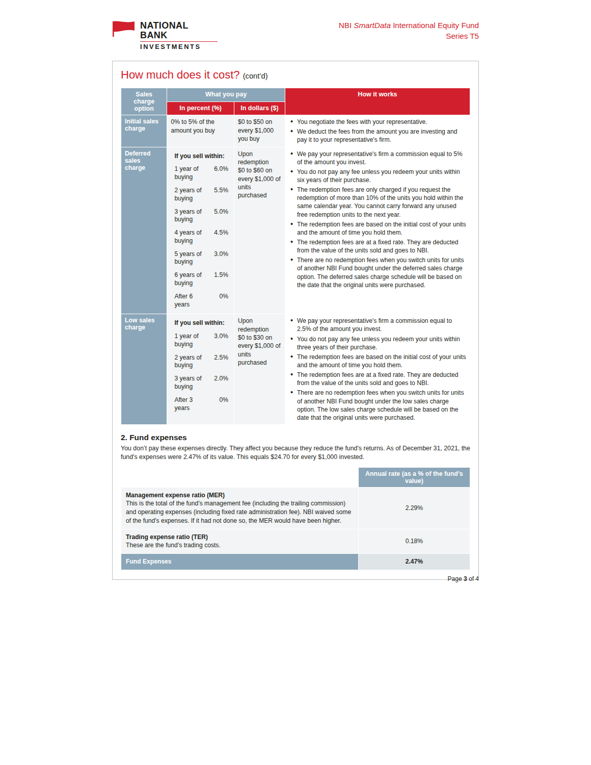NATIONAL BANK
INVESTMENTS
NBI SmartData International Equity Fund
Series T5
How much does it cost? (cont’d)
| Sales charge option | What you pay | How it works |
| --- | --- | --- |
| In percent (%) | In dollars ($) |
| Initial sales charge | 0% to 5% of the amount you buy | $0 to $50 on every $1,000 you buy | You negotiate the fees with your representative. We deduct the fees from the amount you are investing and pay it to your representative's firm. |
| Deferred sales charge | / If you sell within: / / 1 year of buying / 6.0% / / 2 years of buying / 5.5% / / 3 years of buying / 5.0% / / 4 years of buying / 4.5% / / 5 years of buying / 3.0% / / 6 years of buying / 1.5% / / After 6 years / 0% / | Upon redemption $0 to $60 on every $1,000 of units purchased | We pay your representative's firm a commission equal to 5% of the amount you invest. You do not pay any fee unless you redeem your units within six years of their purchase. The redemption fees are only charged if you request the redemption of more than 10% of the units you hold within the same calendar year. You cannot carry forward any unused free redemption units to the next year. The redemption fees are based on the initial cost of your units and the amount of time you hold them. The redemption fees are at a fixed rate. They are deducted from the value of the units sold and goes to NBI. There are no redemption fees when you switch units for units of another NBI Fund bought under the deferred sales charge option. The deferred sales charge schedule will be based on the date that the original units were purchased. |
| Low sales charge | / If you sell within: / / 1 year of buying / 3.0% / / 2 years of buying / 2.5% / / 3 years of buying / 2.0% / / After 3 years / 0% / | Upon redemption $0 to $30 on every $1,000 of units purchased | We pay your representative's firm a commission equal to 2.5% of the amount you invest. You do not pay any fee unless you redeem your units within three years of their purchase. The redemption fees are based on the initial cost of your units and the amount of time you hold them. The redemption fees are at a fixed rate. They are deducted from the value of the units sold and goes to NBI. There are no redemption fees when you switch units for units of another NBI Fund bought under the low sales charge option. The low sales charge schedule will be based on the date that the original units were purchased. |
2. Fund expenses
You don’t pay these expenses directly. They affect you because they reduce the fund's returns. As of December 31, 2021, the fund's expenses were 2.47% of its value. This equals $24.70 for every $1,000 invested.
| | Annual rate (as a % of the fund’s value) |
| --- | --- |
| Management expense ratio (MER) This is the total of the fund’s management fee (including the trailing commission) and operating expenses (including fixed rate administration fee). NBI waived some of the fund's expenses. If it had not done so, the MER would have been higher. | 2.29% |
| Trading expense ratio (TER) These are the fund’s trading costs. | 0.18% |
| Fund Expenses | 2.47% |
Page 3 of 4